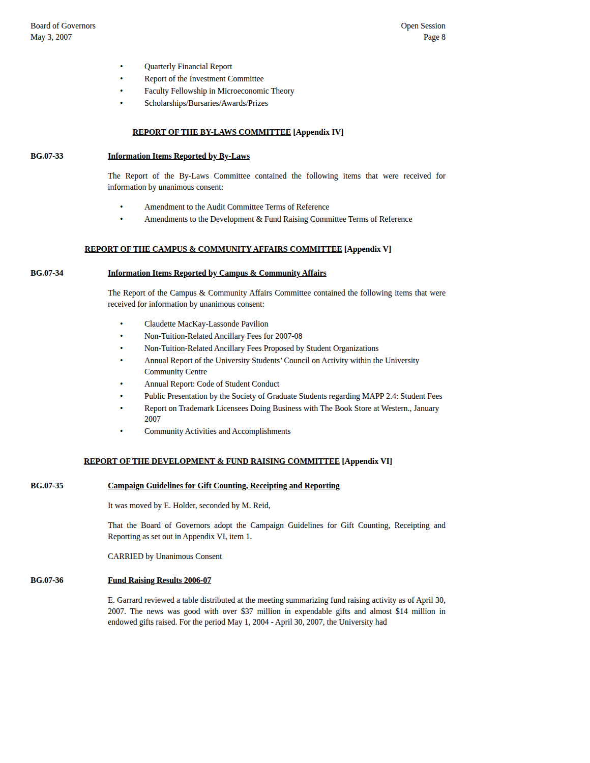Board of Governors
May 3, 2007
Open Session
Page 8
•Quarterly Financial Report
•Report of the Investment Committee
•Faculty Fellowship in Microeconomic Theory
•Scholarships/Bursaries/Awards/Prizes
REPORT OF THE BY-LAWS COMMITTEE [Appendix IV]
BG.07-33
Information Items Reported by By-Laws
The Report of the By-Laws Committee contained the following items that were received for information by unanimous consent:
•Amendment to the Audit Committee Terms of Reference
•Amendments to the Development & Fund Raising Committee Terms of Reference
REPORT OF THE CAMPUS & COMMUNITY AFFAIRS COMMITTEE [Appendix V]
BG.07-34
Information Items Reported by Campus & Community Affairs
The Report of the Campus & Community Affairs Committee contained the following items that were received for information by unanimous consent:
•Claudette MacKay-Lassonde Pavilion
•Non-Tuition-Related Ancillary Fees for 2007-08
•Non-Tuition-Related Ancillary Fees Proposed by Student Organizations
•Annual Report of the University Students’ Council on Activity within the University Community Centre
•Annual Report: Code of Student Conduct
•Public Presentation by the Society of Graduate Students regarding MAPP 2.4: Student Fees
•Report on Trademark Licensees Doing Business with The Book Store at Western., January 2007
•Community Activities and Accomplishments
REPORT OF THE DEVELOPMENT & FUND RAISING COMMITTEE [Appendix VI]
BG.07-35
Campaign Guidelines for Gift Counting, Receipting and Reporting
It was moved by E. Holder, seconded by M. Reid,
That the Board of Governors adopt the Campaign Guidelines for Gift Counting, Receipting and Reporting as set out in Appendix VI, item 1.
CARRIED by Unanimous Consent
BG.07-36
Fund Raising Results 2006-07
E. Garrard reviewed a table distributed at the meeting summarizing fund raising activity as of April 30, 2007. The news was good with over $37 million in expendable gifts and almost $14 million in endowed gifts raised. For the period May 1, 2004 - April 30, 2007, the University had